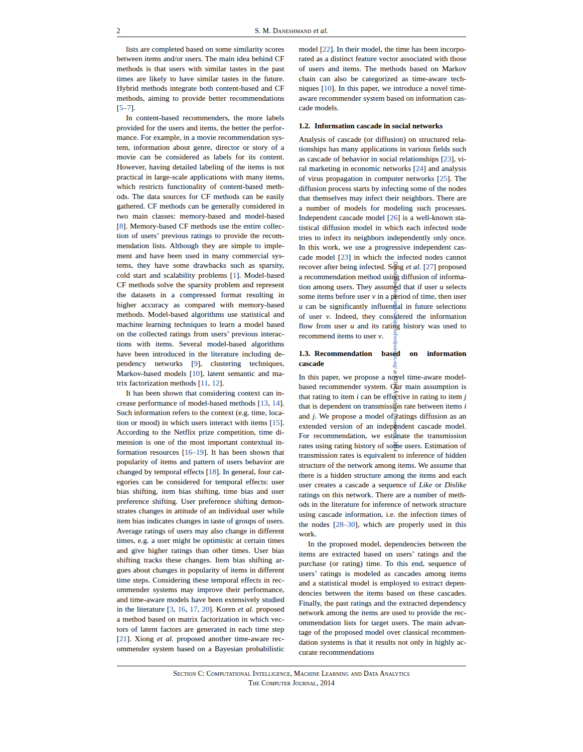2
S. M. Daneshmand et al.
lists are completed based on some similarity scores between items and/or users. The main idea behind CF methods is that users with similar tastes in the past times are likely to have similar tastes in the future. Hybrid methods integrate both content-based and CF methods, aiming to provide better recommendations [5–7].
In content-based recommenders, the more labels provided for the users and items, the better the performance. For example, in a movie recommendation system, information about genre, director or story of a movie can be considered as labels for its content. However, having detailed labeling of the items is not practical in large-scale applications with many items, which restricts functionality of content-based methods. The data sources for CF methods can be easily gathered. CF methods can be generally considered in two main classes: memory-based and model-based [8]. Memory-based CF methods use the entire collection of users’ previous ratings to provide the recommendation lists. Although they are simple to implement and have been used in many commercial systems, they have some drawbacks such as sparsity, cold start and scalability problems [1]. Model-based CF methods solve the sparsity problem and represent the datasets in a compressed format resulting in higher accuracy as compared with memory-based methods. Model-based algorithms use statistical and machine learning techniques to learn a model based on the collected ratings from users’ previous interactions with items. Several model-based algorithms have been introduced in the literature including dependency networks [9], clustering techniques, Markov-based models [10], latent semantic and matrix factorization methods [11, 12].
It has been shown that considering context can increase performance of model-based methods [13, 14]. Such information refers to the context (e.g. time, location or mood) in which users interact with items [15]. According to the Netflix prize competition, time dimension is one of the most important contextual information resources [16–19]. It has been shown that popularity of items and pattern of users behavior are changed by temporal effects [18]. In general, four categories can be considered for temporal effects: user bias shifting, item bias shifting, time bias and user preference shifting. User preference shifting demonstrates changes in attitude of an individual user while item bias indicates changes in taste of groups of users. Average ratings of users may also change in different times, e.g. a user might be optimistic at certain times and give higher ratings than other times. User bias shifting tracks these changes. Item bias shifting argues about changes in popularity of items in different time steps. Considering these temporal effects in recommender systems may improve their performance, and time-aware models have been extensively studied in the literature [3, 16, 17, 20]. Koren et al. proposed a method based on matrix factorization in which vectors of latent factors are generated in each time step [21]. Xiong et al. proposed another time-aware recommender system based on a Bayesian probabilistic model [22]. In their model, the time has been incorporated as a distinct feature vector associated with those of users and items. The methods based on Markov chain can also be categorized as time-aware techniques [10]. In this paper, we introduce a novel time-aware recommender system based on information cascade models.
1.2. Information cascade in social networks
Analysis of cascade (or diffusion) on structured relationships has many applications in various fields such as cascade of behavior in social relationships [23], viral marketing in economic networks [24] and analysis of virus propagation in computer networks [25]. The diffusion process starts by infecting some of the nodes that themselves may infect their neighbors. There are a number of models for modeling such processes. Independent cascade model [26] is a well-known statistical diffusion model in which each infected node tries to infect its neighbors independently only once. In this work, we use a progressive independent cascade model [23] in which the infected nodes cannot recover after being infected. Song et al. [27] proposed a recommendation method using diffusion of information among users. They assumed that if user u selects some items before user v in a period of time, then user u can be significantly influential in future selections of user v. Indeed, they considered the information flow from user u and its rating history was used to recommend items to user v.
1.3. Recommendation based on information cascade
In this paper, we propose a novel time-aware model-based recommender system. Our main assumption is that rating to item i can be effective in rating to item j that is dependent on transmission rate between items i and j. We propose a model of ratings diffusion as an extended version of an independent cascade model. For recommendation, we estimate the transmission rates using rating history of some users. Estimation of transmission rates is equivalent to inference of hidden structure of the network among items. We assume that there is a hidden structure among the items and each user creates a cascade a sequence of Like or Dislike ratings on this network. There are a number of methods in the literature for inference of network structure using cascade information, i.e. the infection times of the nodes [28–30], which are properly used in this work.
In the proposed model, dependencies between the items are extracted based on users’ ratings and the purchase (or rating) time. To this end, sequence of users’ ratings is modeled as cascades among items and a statistical model is employed to extract dependencies between the items based on these cascades. Finally, the past ratings and the extracted dependency network among the items are used to provide the recommendation lists for target users. The main advantage of the proposed model over classical recommendation systems is that it results not only in highly accurate recommendations
Section C: Computational Intelligence, Machine Learning and Data Analytics
The Computer Journal, 2014
Downloaded from http://comjnl.oxfordjournals.org/ at ETH ZÃ¼rich on December 2, 2014